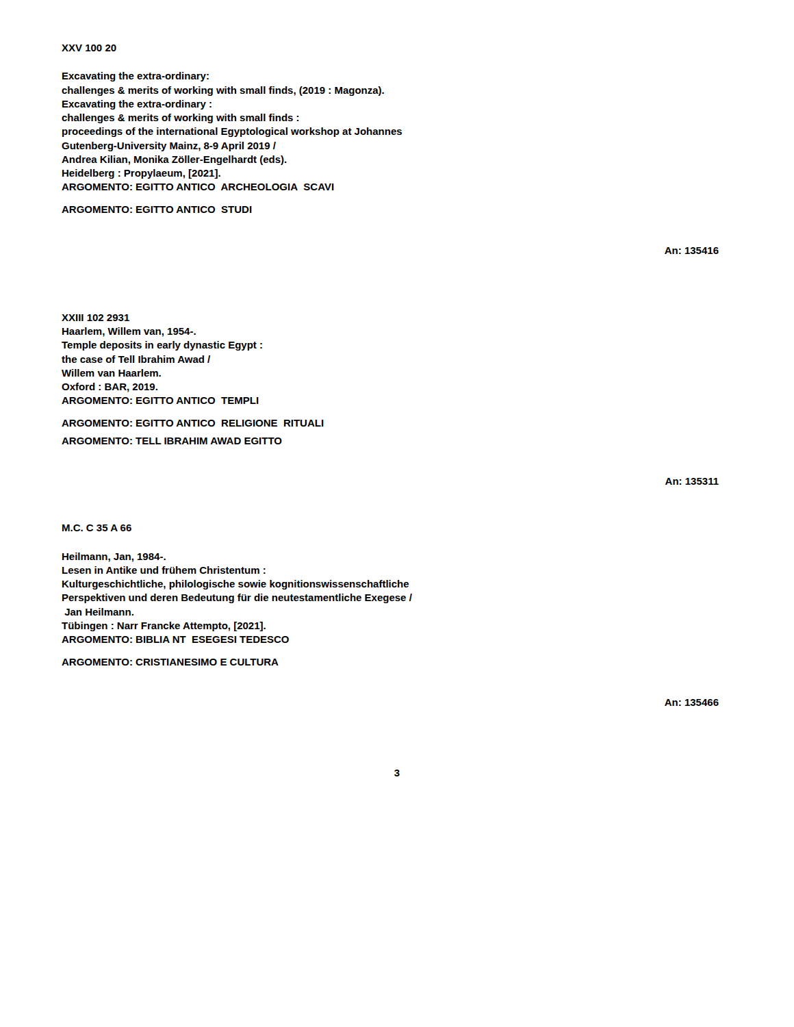XXV 100 20
Excavating the extra-ordinary:
challenges & merits of working with small finds, (2019 : Magonza).
Excavating the extra-ordinary :
challenges & merits of working with small finds :
proceedings of the international Egyptological workshop at Johannes
Gutenberg-University Mainz, 8-9 April 2019 /
Andrea Kilian, Monika Zöller-Engelhardt (eds).
Heidelberg : Propylaeum, [2021].
ARGOMENTO: EGITTO ANTICO ARCHEOLOGIA SCAVI
ARGOMENTO: EGITTO ANTICO STUDI
An: 135416
XXIII 102 2931
Haarlem, Willem van, 1954-.
Temple deposits in early dynastic Egypt :
the case of Tell Ibrahim Awad /
Willem van Haarlem.
Oxford : BAR, 2019.
ARGOMENTO: EGITTO ANTICO TEMPLI
ARGOMENTO: EGITTO ANTICO RELIGIONE RITUALI
ARGOMENTO: TELL IBRAHIM AWAD EGITTO
An: 135311
M.C. C 35 A 66
Heilmann, Jan, 1984-.
Lesen in Antike und frühem Christentum :
Kulturgeschichtliche, philologische sowie kognitionswissenschaftliche
Perspektiven und deren Bedeutung für die neutestamentliche Exegese /
Jan Heilmann.
Tübingen : Narr Francke Attempto, [2021].
ARGOMENTO: BIBLIA NT ESEGESI TEDESCO
ARGOMENTO: CRISTIANESIMO E CULTURA
An: 135466
3